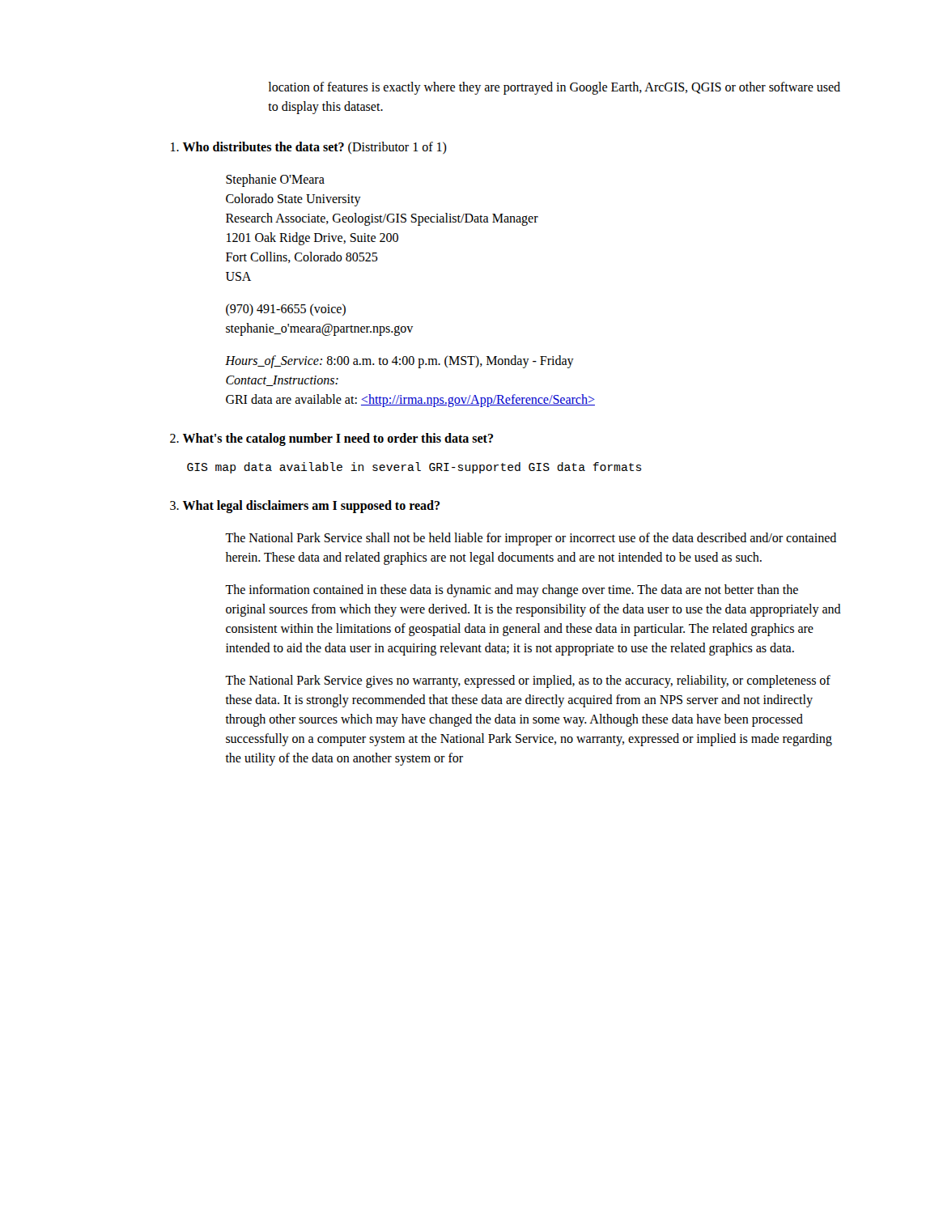location of features is exactly where they are portrayed in Google Earth, ArcGIS, QGIS or other software used to display this dataset.
Who distributes the data set? (Distributor 1 of 1)
Stephanie O'Meara
Colorado State University
Research Associate, Geologist/GIS Specialist/Data Manager
1201 Oak Ridge Drive, Suite 200
Fort Collins, Colorado 80525
USA
(970) 491-6655 (voice)
stephanie_o'meara@partner.nps.gov
Hours_of_Service: 8:00 a.m. to 4:00 p.m. (MST), Monday - Friday
Contact_Instructions:
GRI data are available at: <http://irma.nps.gov/App/Reference/Search>
What's the catalog number I need to order this data set?
GIS map data available in several GRI-supported GIS data formats
What legal disclaimers am I supposed to read?
The National Park Service shall not be held liable for improper or incorrect use of the data described and/or contained herein. These data and related graphics are not legal documents and are not intended to be used as such.
The information contained in these data is dynamic and may change over time. The data are not better than the original sources from which they were derived. It is the responsibility of the data user to use the data appropriately and consistent within the limitations of geospatial data in general and these data in particular. The related graphics are intended to aid the data user in acquiring relevant data; it is not appropriate to use the related graphics as data.
The National Park Service gives no warranty, expressed or implied, as to the accuracy, reliability, or completeness of these data. It is strongly recommended that these data are directly acquired from an NPS server and not indirectly through other sources which may have changed the data in some way. Although these data have been processed successfully on a computer system at the National Park Service, no warranty, expressed or implied is made regarding the utility of the data on another system or for